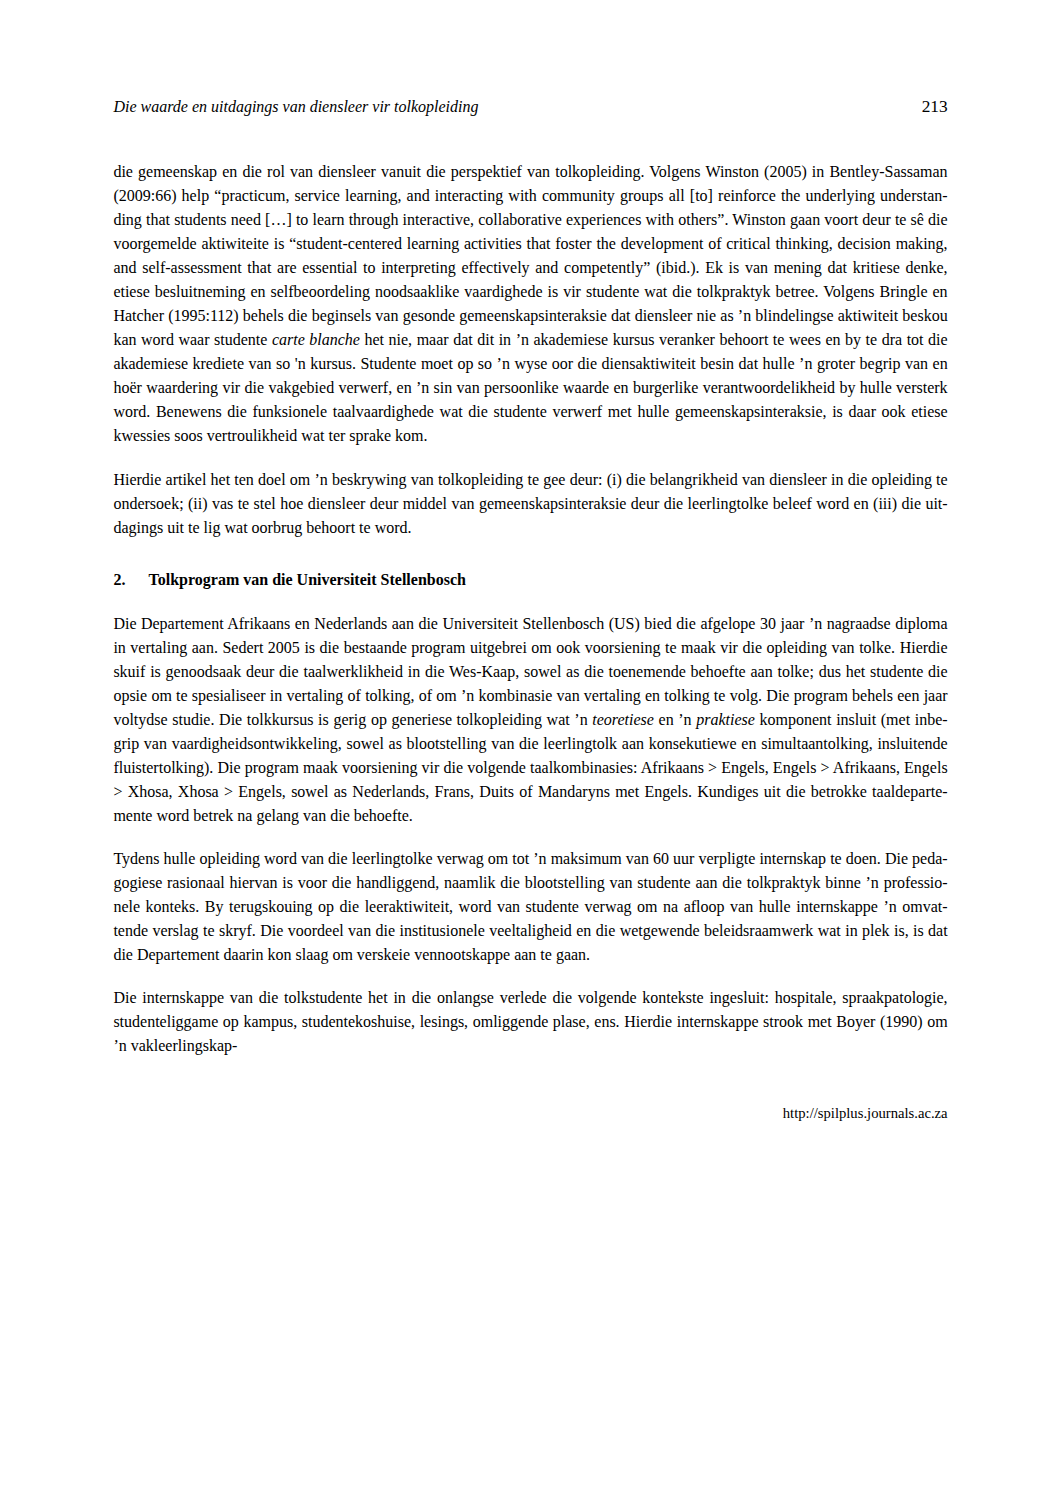Die waarde en uitdagings van diensleer vir tolkopleiding 213
die gemeenskap en die rol van diensleer vanuit die perspektief van tolkopleiding. Volgens Winston (2005) in Bentley-Sassaman (2009:66) help “practicum, service learning, and interacting with community groups all [to] reinforce the underlying understanding that students need […] to learn through interactive, collaborative experiences with others”. Winston gaan voort deur te sê die voorgemelde aktiwiteite is “student-centered learning activities that foster the development of critical thinking, decision making, and self-assessment that are essential to interpreting effectively and competently” (ibid.). Ek is van mening dat kritiese denke, etiese besluitneming en selfbeoordeling noodsaaklike vaardighede is vir studente wat die tolkpraktyk betree. Volgens Bringle en Hatcher (1995:112) behels die beginsels van gesonde gemeenskapsinteraksie dat diensleer nie as ’n blindelingse aktiwiteit beskou kan word waar studente carte blanche het nie, maar dat dit in ’n akademiese kursus veranker behoort te wees en by te dra tot die akademiese krediete van so 'n kursus. Studente moet op so ’n wyse oor die diensaktiwiteit besin dat hulle ’n groter begrip van en hoër waardering vir die vakgebied verwerf, en ’n sin van persoonlike waarde en burgerlike verantwoordelikheid by hulle versterk word. Benewens die funksionele taalvaardighede wat die studente verwerf met hulle gemeenskapsinteraksie, is daar ook etiese kwessies soos vertroulikheid wat ter sprake kom.
Hierdie artikel het ten doel om ’n beskrywing van tolkopleiding te gee deur: (i) die belangrikheid van diensleer in die opleiding te ondersoek; (ii) vas te stel hoe diensleer deur middel van gemeenskapsinteraksie deur die leerlingtolke beleef word en (iii) die uitdagings uit te lig wat oorbrug behoort te word.
2. Tolkprogram van die Universiteit Stellenbosch
Die Departement Afrikaans en Nederlands aan die Universiteit Stellenbosch (US) bied die afgelope 30 jaar ’n nagraadse diploma in vertaling aan. Sedert 2005 is die bestaande program uitgebrei om ook voorsiening te maak vir die opleiding van tolke. Hierdie skuif is genoodsaak deur die taalwerklikheid in die Wes-Kaap, sowel as die toenemende behoefte aan tolke; dus het studente die opsie om te spesialiseer in vertaling of tolking, of om ’n kombinasie van vertaling en tolking te volg. Die program behels een jaar voltydse studie. Die tolkkursus is gerig op generiese tolkopleiding wat ’n teoretiese en ’n praktiese komponent insluit (met inbegrip van vaardigheidsontwikkeling, sowel as blootstelling van die leerlingtolk aan konsekutiewe en simultaantolking, insluitende fluistertolking). Die program maak voorsiening vir die volgende taalkombinasies: Afrikaans > Engels, Engels > Afrikaans, Engels > Xhosa, Xhosa > Engels, sowel as Nederlands, Frans, Duits of Mandaryns met Engels. Kundiges uit die betrokke taaldepartemente word betrek na gelang van die behoefte.
Tydens hulle opleiding word van die leerlingtolke verwag om tot ’n maksimum van 60 uur verpligte internskap te doen. Die pedagogiese rasionaal hiervan is voor die handliggend, naamlik die blootstelling van studente aan die tolkpraktyk binne ’n professionele konteks. By terugskouing op die leeraktiwiteit, word van studente verwag om na afloop van hulle internskappe ’n omvattende verslag te skryf. Die voordeel van die institusionele veeltaligheid en die wetgewende beleidsraamwerk wat in plek is, is dat die Departement daarin kon slaag om verskeie vennootskappe aan te gaan.
Die internskappe van die tolkstudente het in die onlangse verlede die volgende kontekste ingesluit: hospitale, spraakpatologie, studenteliggame op kampus, studentekoshuise, lesings, omliggende plase, ens. Hierdie internskappe strook met Boyer (1990) om ’n vakleerlingskap-
http://spilplus.journals.ac.za